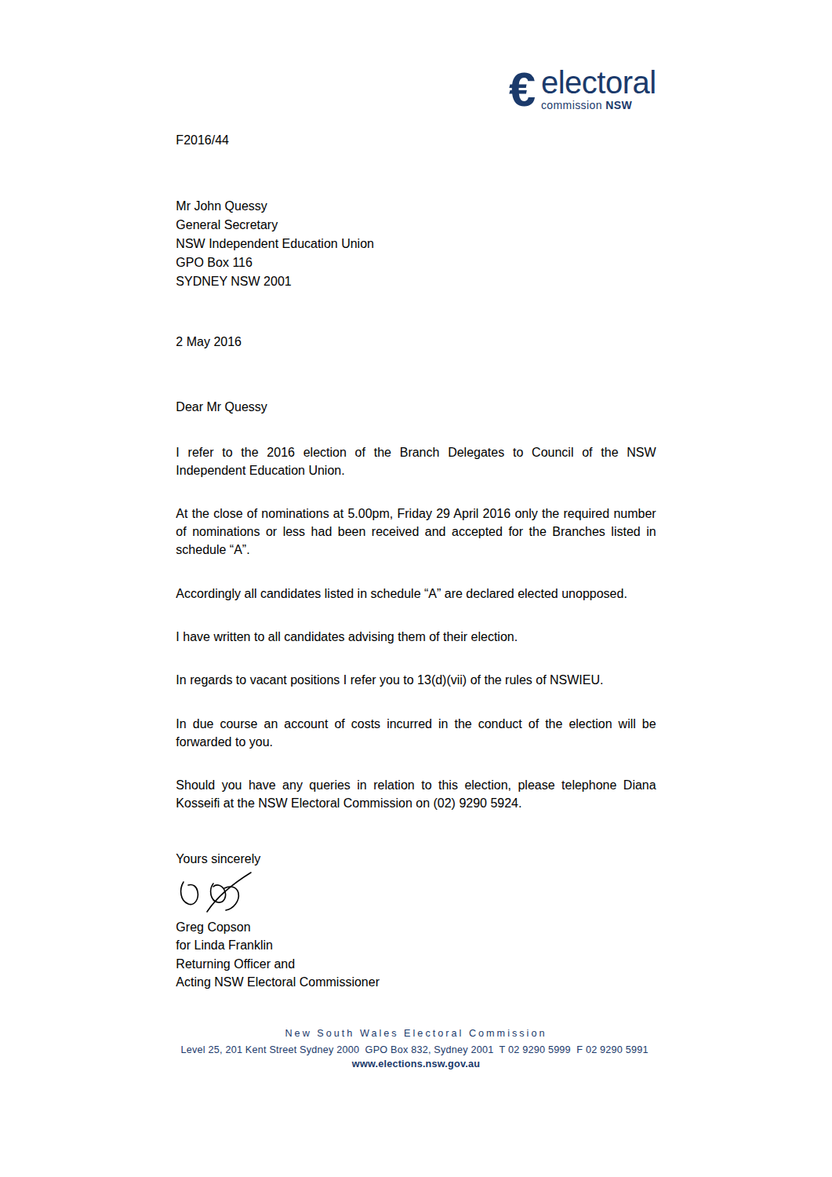€ electoral
commission NSW
F2016/44
Mr John Quessy
General Secretary
NSW Independent Education Union
GPO Box 116
SYDNEY NSW 2001
2 May 2016
Dear Mr Quessy
I refer to the 2016 election of the Branch Delegates to Council of the NSW Independent Education Union.
At the close of nominations at 5.00pm, Friday 29 April 2016 only the required number of nominations or less had been received and accepted for the Branches listed in schedule “A”.
Accordingly all candidates listed in schedule “A” are declared elected unopposed.
I have written to all candidates advising them of their election.
In regards to vacant positions I refer you to 13(d)(vii) of the rules of NSWIEU.
In due course an account of costs incurred in the conduct of the election will be forwarded to you.
Should you have any queries in relation to this election, please telephone Diana Kosseifi at the NSW Electoral Commission on (02) 9290 5924.
Yours sincerely
Greg Copson
for Linda Franklin
Returning Officer and
Acting NSW Electoral Commissioner
New South Wales Electoral Commission
Level 25, 201 Kent Street Sydney 2000 GPO Box 832, Sydney 2001 T 02 9290 5999 F 02 9290 5991 www.elections.nsw.gov.au